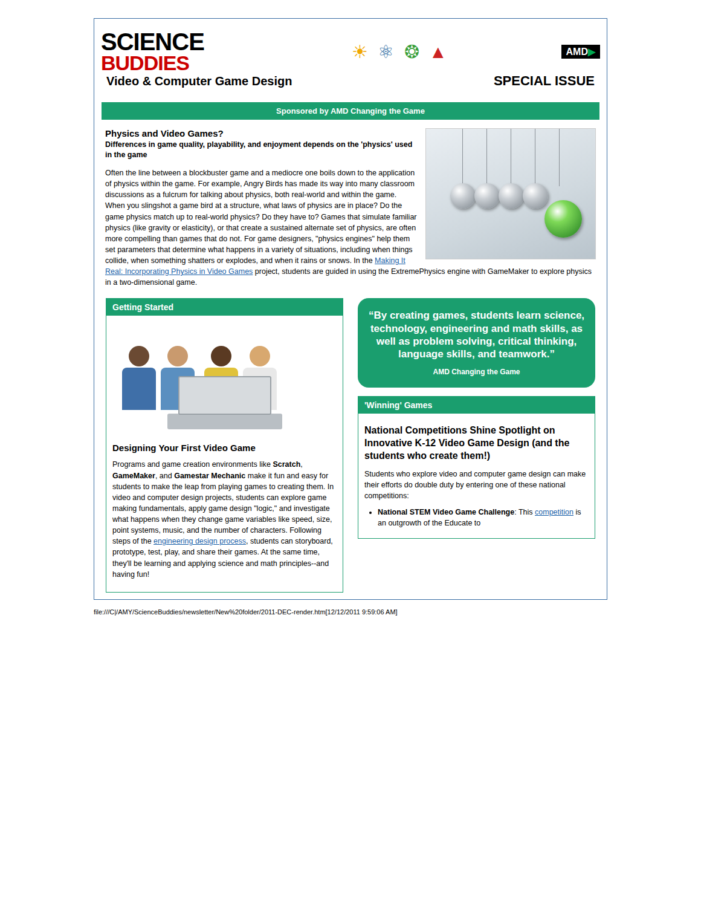| SCIENCE BUDDIES | ☀ ⚛ ❂ ▲ | AMD ▶ |
| Video & Computer Game Design | SPECIAL ISSUE |
Sponsored by AMD Changing the Game
Physics and Video Games?
Differences in game quality, playability, and enjoyment depends on the 'physics' used in the game
Often the line between a blockbuster game and a mediocre one boils down to the application of physics within the game. For example, Angry Birds has made its way into many classroom discussions as a fulcrum for talking about physics, both real-world and within the game. When you slingshot a game bird at a structure, what laws of physics are in place? Do the game physics match up to real-world physics? Do they have to? Games that simulate familiar physics (like gravity or elasticity), or that create a sustained alternate set of physics, are often more compelling than games that do not. For game designers, "physics engines" help them set parameters that determine what happens in a variety of situations, including when things collide, when something shatters or explodes, and when it rains or snows. In the Making It Real: Incorporating Physics in Video Games project, students are guided in using the ExtremePhysics engine with GameMaker to explore physics in a two-dimensional game.
| Getting Started Designing Your First Video Game Programs and game creation environments like Scratch , GameMaker , and Gamestar Mechanic make it fun and easy for students to make the leap from playing games to creating them. In video and computer design projects, students can explore game making fundamentals, apply game design "logic," and investigate what happens when they change game variables like speed, size, point systems, music, and the number of characters. Following steps of the engineering design process , students can storyboard, prototype, test, play, and share their games. At the same time, they'll be learning and applying science and math principles--and having fun! | “By creating games, students learn science, technology, engineering and math skills, as well as problem solving, critical thinking, language skills, and teamwork.” AMD Changing the Game 'Winning' Games National Competitions Shine Spotlight on Innovative K-12 Video Game Design (and the students who create them!) Students who explore video and computer game design can make their efforts do double duty by entering one of these national competitions: National STEM Video Game Challenge : This competition is an outgrowth of the Educate to |
file:///C|/AMY/ScienceBuddies/newsletter/New%20folder/2011-DEC-render.htm[12/12/2011 9:59:06 AM]